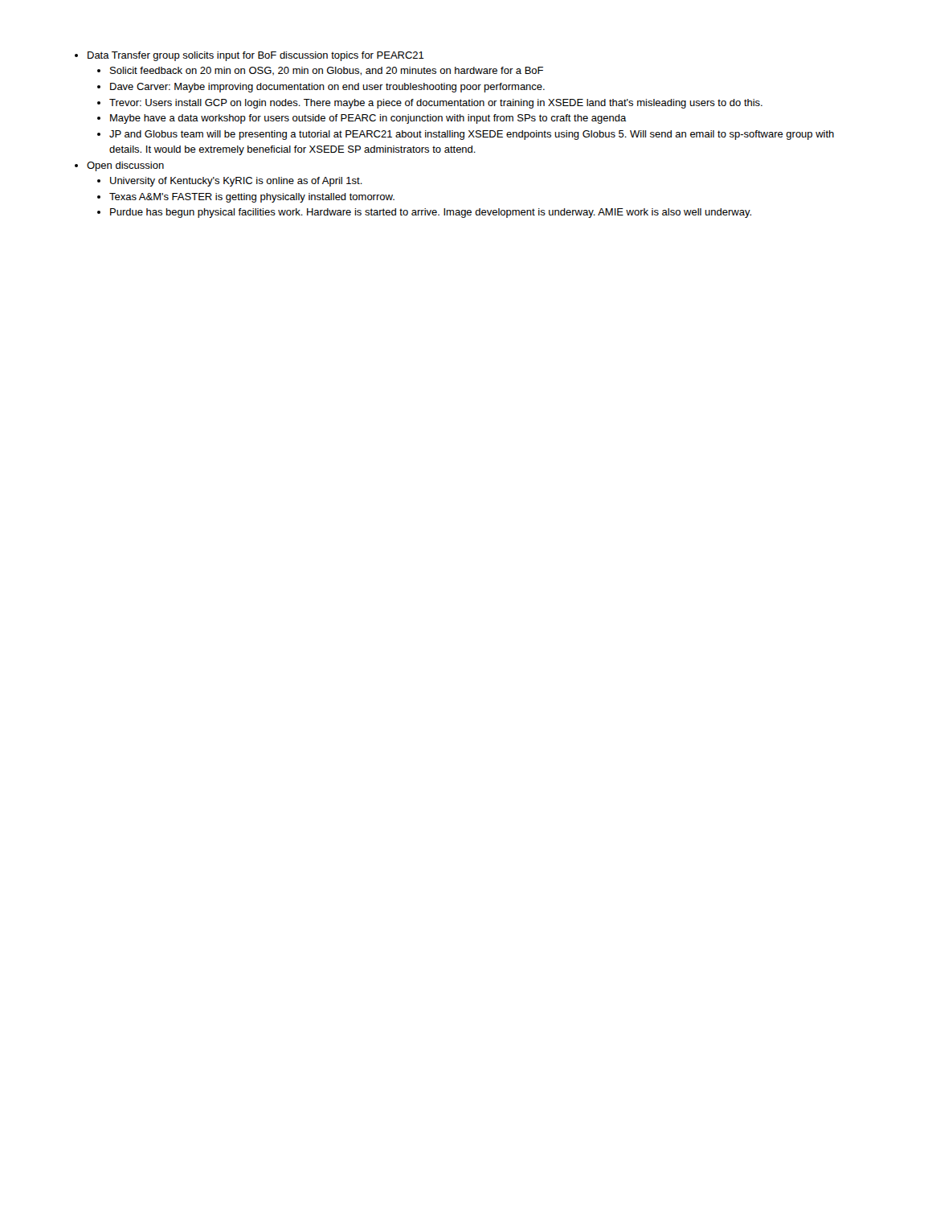Data Transfer group solicits input for BoF discussion topics for PEARC21
Solicit feedback on 20 min on OSG, 20 min on Globus, and 20 minutes on hardware for a BoF
Dave Carver: Maybe improving documentation on end user troubleshooting poor performance.
Trevor: Users install GCP on login nodes. There maybe a piece of documentation or training in XSEDE land that's misleading users to do this.
Maybe have a data workshop for users outside of PEARC in conjunction with input from SPs to craft the agenda
JP and Globus team will be presenting a tutorial at PEARC21 about installing XSEDE endpoints using Globus 5. Will send an email to sp-software group with details. It would be extremely beneficial for XSEDE SP administrators to attend.
Open discussion
University of Kentucky's KyRIC is online as of April 1st.
Texas A&M's FASTER is getting physically installed tomorrow.
Purdue has begun physical facilities work. Hardware is started to arrive. Image development is underway. AMIE work is also well underway.